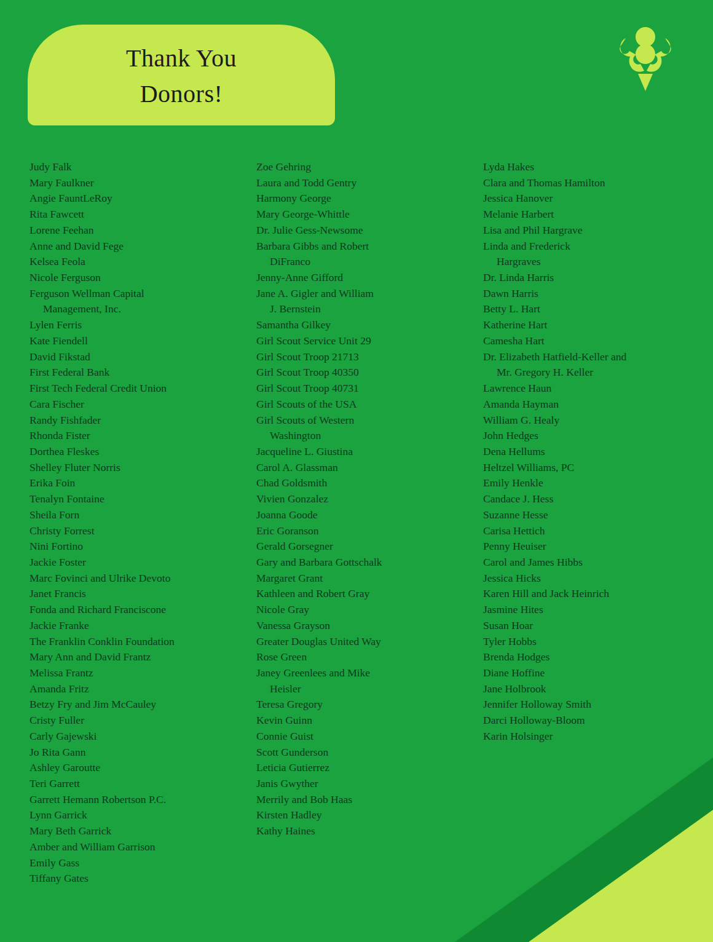Thank You
Donors!
Judy Falk
Mary Faulkner
Angie FauntLeRoy
Rita Fawcett
Lorene Feehan
Anne and David Fege
Kelsea Feola
Nicole Ferguson
Ferguson Wellman CapitalManagement, Inc.
Lylen Ferris
Kate Fiendell
David Fikstad
First Federal Bank
First Tech Federal Credit Union
Cara Fischer
Randy Fishfader
Rhonda Fister
Dorthea Fleskes
Shelley Fluter Norris
Erika Foin
Tenalyn Fontaine
Sheila Forn
Christy Forrest
Nini Fortino
Jackie Foster
Marc Fovinci and Ulrike Devoto
Janet Francis
Fonda and Richard Franciscone
Jackie Franke
The Franklin Conklin Foundation
Mary Ann and David Frantz
Melissa Frantz
Amanda Fritz
Betzy Fry and Jim McCauley
Cristy Fuller
Carly Gajewski
Jo Rita Gann
Ashley Garoutte
Teri Garrett
Garrett Hemann Robertson P.C.
Lynn Garrick
Mary Beth Garrick
Amber and William Garrison
Emily Gass
Tiffany Gates
Zoe Gehring
Laura and Todd Gentry
Harmony George
Mary George-Whittle
Dr. Julie Gess-Newsome
Barbara Gibbs and RobertDiFranco
Jenny-Anne Gifford
Jane A. Gigler and WilliamJ. Bernstein
Samantha Gilkey
Girl Scout Service Unit 29
Girl Scout Troop 21713
Girl Scout Troop 40350
Girl Scout Troop 40731
Girl Scouts of the USA
Girl Scouts of WesternWashington
Jacqueline L. Giustina
Carol A. Glassman
Chad Goldsmith
Vivien Gonzalez
Joanna Goode
Eric Goranson
Gerald Gorsegner
Gary and Barbara Gottschalk
Margaret Grant
Kathleen and Robert Gray
Nicole Gray
Vanessa Grayson
Greater Douglas United Way
Rose Green
Janey Greenlees and MikeHeisler
Teresa Gregory
Kevin Guinn
Connie Guist
Scott Gunderson
Leticia Gutierrez
Janis Gwyther
Merrily and Bob Haas
Kirsten Hadley
Kathy Haines
Lyda Hakes
Clara and Thomas Hamilton
Jessica Hanover
Melanie Harbert
Lisa and Phil Hargrave
Linda and FrederickHargraves
Dr. Linda Harris
Dawn Harris
Betty L. Hart
Katherine Hart
Camesha Hart
Dr. Elizabeth Hatfield-Keller andMr. Gregory H. Keller
Lawrence Haun
Amanda Hayman
William G. Healy
John Hedges
Dena Hellums
Heltzel Williams, PC
Emily Henkle
Candace J. Hess
Suzanne Hesse
Carisa Hettich
Penny Heuiser
Carol and James Hibbs
Jessica Hicks
Karen Hill and Jack Heinrich
Jasmine Hites
Susan Hoar
Tyler Hobbs
Brenda Hodges
Diane Hoffine
Jane Holbrook
Jennifer Holloway Smith
Darci Holloway-Bloom
Karin Holsinger